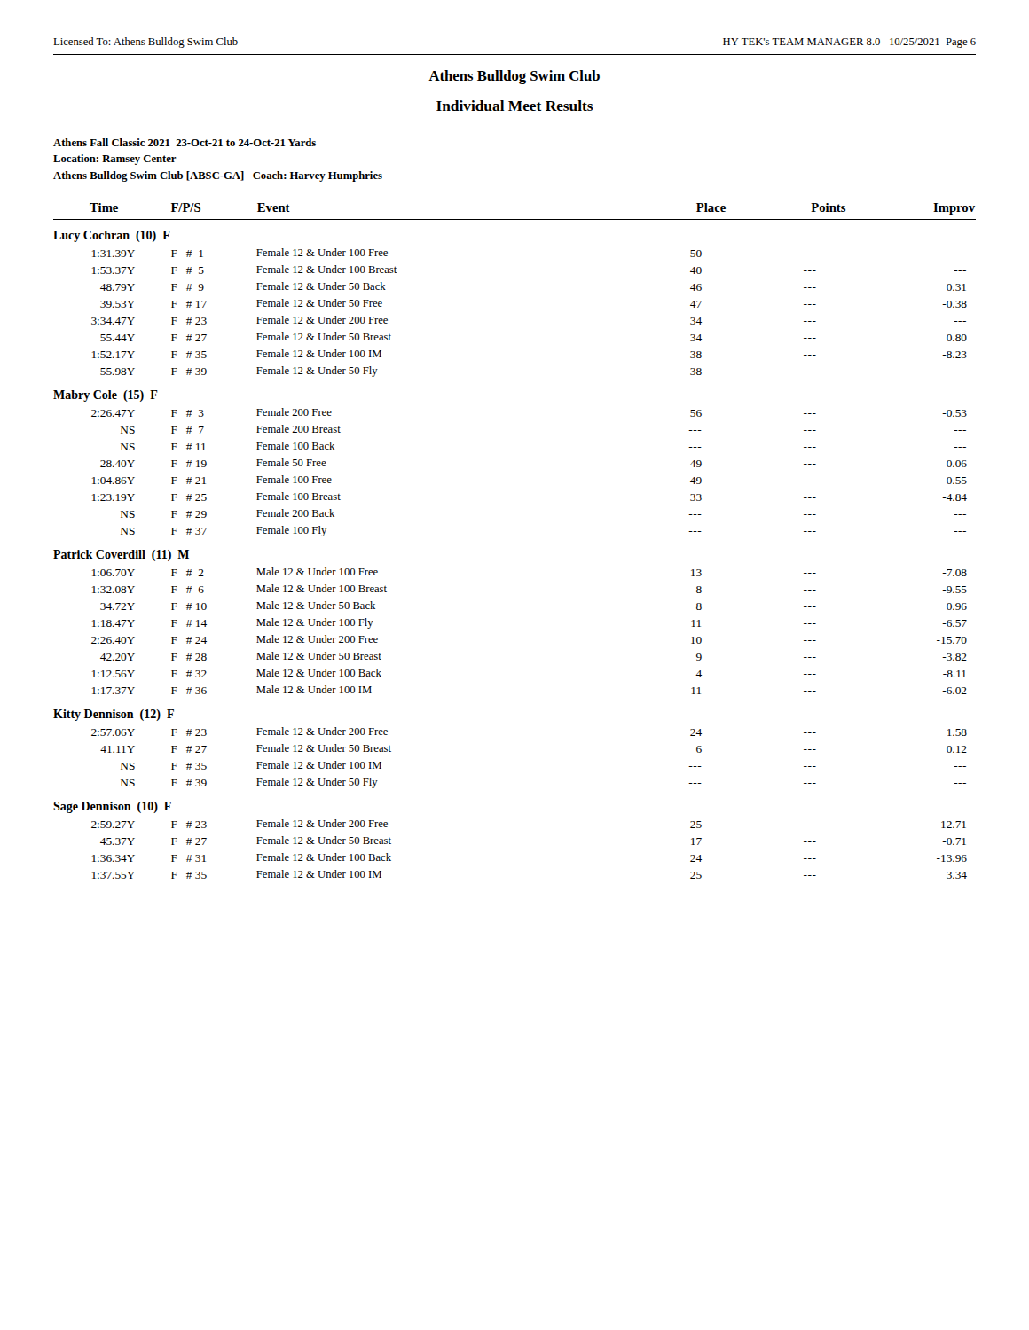Licensed To: Athens Bulldog Swim Club
HY-TEK's TEAM MANAGER 8.0 10/25/2021 Page 6
Athens Bulldog Swim Club
Individual Meet Results
Athens Fall Classic 2021 23-Oct-21 to 24-Oct-21 Yards
Location: Ramsey Center
Athens Bulldog Swim Club [ABSC-GA] Coach: Harvey Humphries
| Time | F/P/S | Event | Place | Points | Improv |
| --- | --- | --- | --- | --- | --- |
| Lucy Cochran (10) F |
| 1:31.39Y | F # 1 | Female 12 & Under 100 Free | 50 | --- | --- |
| 1:53.37Y | F # 5 | Female 12 & Under 100 Breast | 40 | --- | --- |
| 48.79Y | F # 9 | Female 12 & Under 50 Back | 46 | --- | 0.31 |
| 39.53Y | F # 17 | Female 12 & Under 50 Free | 47 | --- | -0.38 |
| 3:34.47Y | F # 23 | Female 12 & Under 200 Free | 34 | --- | --- |
| 55.44Y | F # 27 | Female 12 & Under 50 Breast | 34 | --- | 0.80 |
| 1:52.17Y | F # 35 | Female 12 & Under 100 IM | 38 | --- | -8.23 |
| 55.98Y | F # 39 | Female 12 & Under 50 Fly | 38 | --- | --- |
| Mabry Cole (15) F |
| 2:26.47Y | F # 3 | Female 200 Free | 56 | --- | -0.53 |
| NS | F # 7 | Female 200 Breast | --- | --- | --- |
| NS | F # 11 | Female 100 Back | --- | --- | --- |
| 28.40Y | F # 19 | Female 50 Free | 49 | --- | 0.06 |
| 1:04.86Y | F # 21 | Female 100 Free | 49 | --- | 0.55 |
| 1:23.19Y | F # 25 | Female 100 Breast | 33 | --- | -4.84 |
| NS | F # 29 | Female 200 Back | --- | --- | --- |
| NS | F # 37 | Female 100 Fly | --- | --- | --- |
| Patrick Coverdill (11) M |
| 1:06.70Y | F # 2 | Male 12 & Under 100 Free | 13 | --- | -7.08 |
| 1:32.08Y | F # 6 | Male 12 & Under 100 Breast | 8 | --- | -9.55 |
| 34.72Y | F # 10 | Male 12 & Under 50 Back | 8 | --- | 0.96 |
| 1:18.47Y | F # 14 | Male 12 & Under 100 Fly | 11 | --- | -6.57 |
| 2:26.40Y | F # 24 | Male 12 & Under 200 Free | 10 | --- | -15.70 |
| 42.20Y | F # 28 | Male 12 & Under 50 Breast | 9 | --- | -3.82 |
| 1:12.56Y | F # 32 | Male 12 & Under 100 Back | 4 | --- | -8.11 |
| 1:17.37Y | F # 36 | Male 12 & Under 100 IM | 11 | --- | -6.02 |
| Kitty Dennison (12) F |
| 2:57.06Y | F # 23 | Female 12 & Under 200 Free | 24 | --- | 1.58 |
| 41.11Y | F # 27 | Female 12 & Under 50 Breast | 6 | --- | 0.12 |
| NS | F # 35 | Female 12 & Under 100 IM | --- | --- | --- |
| NS | F # 39 | Female 12 & Under 50 Fly | --- | --- | --- |
| Sage Dennison (10) F |
| 2:59.27Y | F # 23 | Female 12 & Under 200 Free | 25 | --- | -12.71 |
| 45.37Y | F # 27 | Female 12 & Under 50 Breast | 17 | --- | -0.71 |
| 1:36.34Y | F # 31 | Female 12 & Under 100 Back | 24 | --- | -13.96 |
| 1:37.55Y | F # 35 | Female 12 & Under 100 IM | 25 | --- | 3.34 |